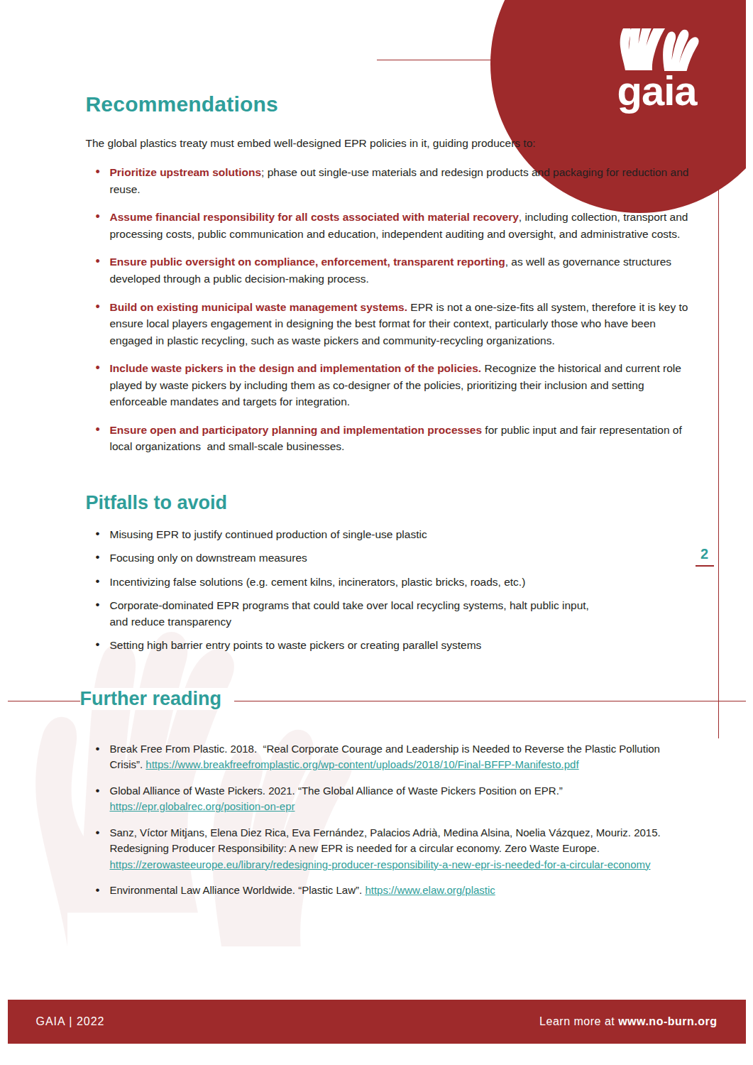gaia
2
Recommendations
The global plastics treaty must embed well-designed EPR policies in it, guiding producers to:
Prioritize upstream solutions; phase out single-use materials and redesign products and packaging for reduction and reuse.
Assume financial responsibility for all costs associated with material recovery, including collection, transport and processing costs, public communication and education, independent auditing and oversight, and administrative costs.
Ensure public oversight on compliance, enforcement, transparent reporting, as well as governance structures developed through a public decision-making process.
Build on existing municipal waste management systems. EPR is not a one-size-fits all system, therefore it is key to ensure local players engagement in designing the best format for their context, particularly those who have been engaged in plastic recycling, such as waste pickers and community-recycling organizations.
Include waste pickers in the design and implementation of the policies. Recognize the historical and current role played by waste pickers by including them as co-designer of the policies, prioritizing their inclusion and setting enforceable mandates and targets for integration.
Ensure open and participatory planning and implementation processes for public input and fair representation of local organizations and small-scale businesses.
Pitfalls to avoid
Misusing EPR to justify continued production of single-use plastic
Focusing only on downstream measures
Incentivizing false solutions (e.g. cement kilns, incinerators, plastic bricks, roads, etc.)
Corporate-dominated EPR programs that could take over local recycling systems, halt public input,
and reduce transparency
Setting high barrier entry points to waste pickers or creating parallel systems
Further reading
Break Free From Plastic. 2018. “Real Corporate Courage and Leadership is Needed to Reverse the Plastic Pollution Crisis”. https://www.breakfreefromplastic.org/wp-content/uploads/2018/10/Final-BFFP-Manifesto.pdf
Global Alliance of Waste Pickers. 2021. “The Global Alliance of Waste Pickers Position on EPR.” https://epr.globalrec.org/position-on-epr
Sanz, Víctor Mitjans, Elena Diez Rica, Eva Fernández, Palacios Adrià, Medina Alsina, Noelia Vázquez, Mouriz. 2015. Redesigning Producer Responsibility: A new EPR is needed for a circular economy. Zero Waste Europe. https://zerowasteeurope.eu/library/redesigning-producer-responsibility-a-new-epr-is-needed-for-a-circular-economy
Environmental Law Alliance Worldwide. “Plastic Law”. https://www.elaw.org/plastic
GAIA | 2022
Learn more at www.no-burn.org